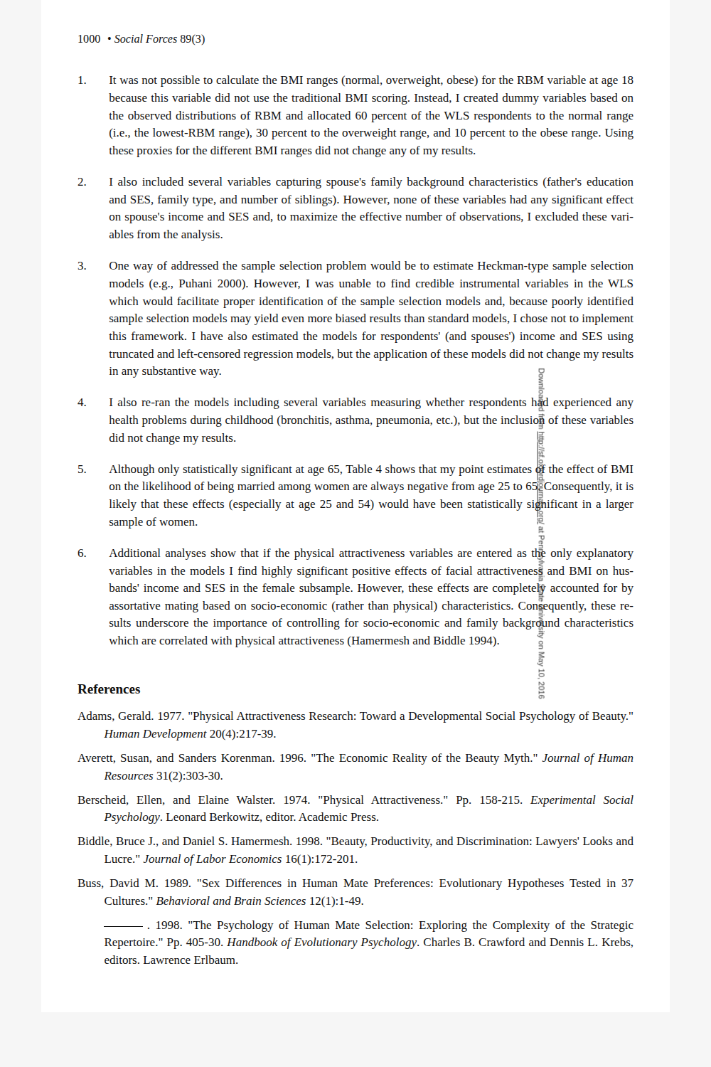1000• Social Forces 89(3)
It was not possible to calculate the BMI ranges (normal, overweight, obese) for the RBM variable at age 18 because this variable did not use the traditional BMI scoring. Instead, I created dummy variables based on the observed distributions of RBM and allocated 60 percent of the WLS respondents to the normal range (i.e., the lowest-RBM range), 30 percent to the overweight range, and 10 percent to the obese range. Using these proxies for the different BMI ranges did not change any of my results.
I also included several variables capturing spouse's family background characteristics (father's education and SES, family type, and number of siblings). However, none of these variables had any significant effect on spouse's income and SES and, to maximize the effective number of observations, I excluded these variables from the analysis.
One way of addressed the sample selection problem would be to estimate Heckman-type sample selection models (e.g., Puhani 2000). However, I was unable to find credible instrumental variables in the WLS which would facilitate proper identification of the sample selection models and, because poorly identified sample selection models may yield even more biased results than standard models, I chose not to implement this framework. I have also estimated the models for respondents' (and spouses') income and SES using truncated and left-censored regression models, but the application of these models did not change my results in any substantive way.
I also re-ran the models including several variables measuring whether respondents had experienced any health problems during childhood (bronchitis, asthma, pneumonia, etc.), but the inclusion of these variables did not change my results.
Although only statistically significant at age 65, Table 4 shows that my point estimates of the effect of BMI on the likelihood of being married among women are always negative from age 25 to 65. Consequently, it is likely that these effects (especially at age 25 and 54) would have been statistically significant in a larger sample of women.
Additional analyses show that if the physical attractiveness variables are entered as the only explanatory variables in the models I find highly significant positive effects of facial attractiveness and BMI on husbands' income and SES in the female subsample. However, these effects are completely accounted for by assortative mating based on socio-economic (rather than physical) characteristics. Consequently, these results underscore the importance of controlling for socio-economic and family background characteristics which are correlated with physical attractiveness (Hamermesh and Biddle 1994).
References
Adams, Gerald. 1977. "Physical Attractiveness Research: Toward a Developmental Social Psychology of Beauty." Human Development 20(4):217-39.
Averett, Susan, and Sanders Korenman. 1996. "The Economic Reality of the Beauty Myth." Journal of Human Resources 31(2):303-30.
Berscheid, Ellen, and Elaine Walster. 1974. "Physical Attractiveness." Pp. 158-215. Experimental Social Psychology. Leonard Berkowitz, editor. Academic Press.
Biddle, Bruce J., and Daniel S. Hamermesh. 1998. "Beauty, Productivity, and Discrimination: Lawyers' Looks and Lucre." Journal of Labor Economics 16(1):172-201.
Buss, David M. 1989. "Sex Differences in Human Mate Preferences: Evolutionary Hypotheses Tested in 37 Cultures." Behavioral and Brain Sciences 12(1):1-49.
. 1998. "The Psychology of Human Mate Selection: Exploring the Complexity of the Strategic Repertoire." Pp. 405-30. Handbook of Evolutionary Psychology. Charles B. Crawford and Dennis L. Krebs, editors. Lawrence Erlbaum.
Downloaded from http://sf.oxfordjournals.org/ at Pennsylvania State University on May 10, 2016